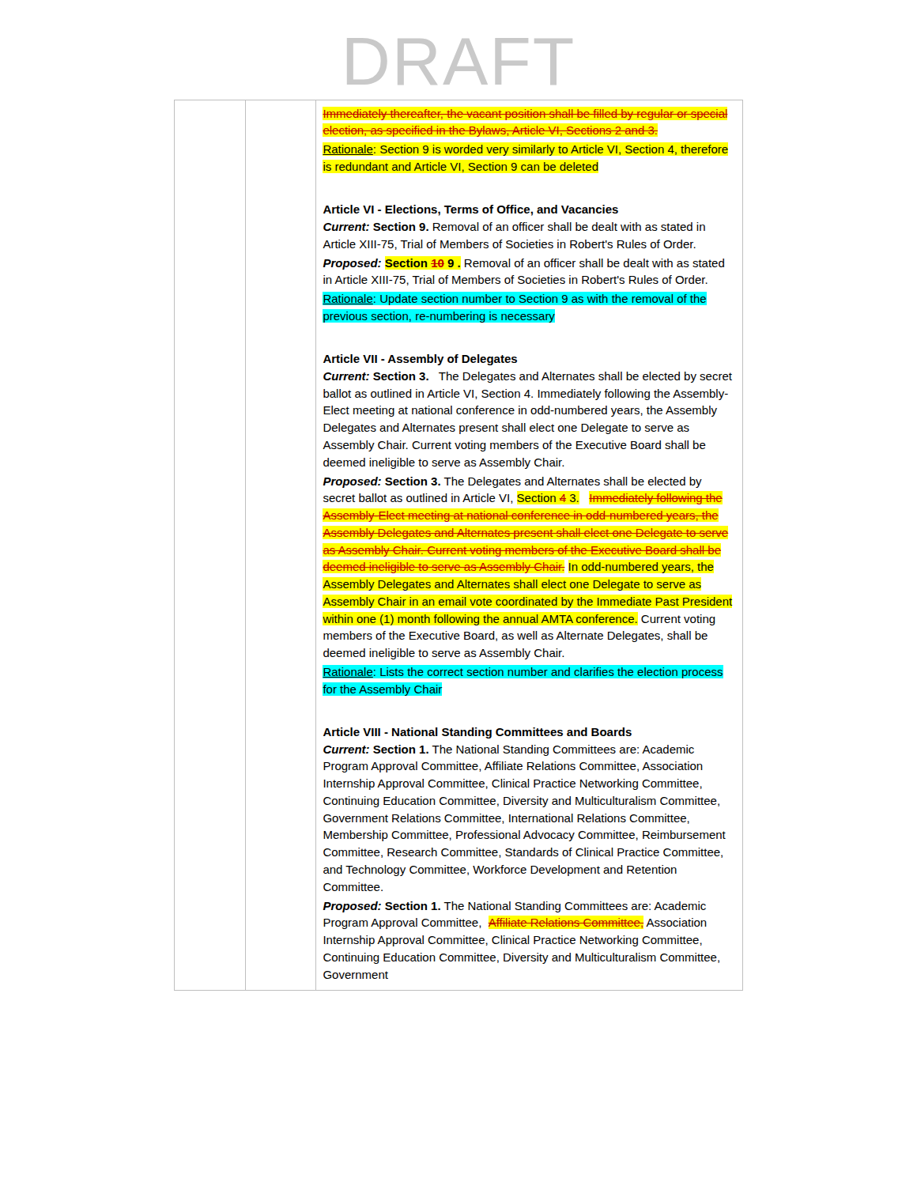DRAFT
| | | Immediately thereafter, the vacant position shall be filled by regular or special election, as specified in the Bylaws, Article VI, Sections 2 and 3. Rationale : Section 9 is worded very similarly to Article VI, Section 4, therefore is redundant and Article VI, Section 9 can be deleted Article VI - Elections, Terms of Office, and Vacancies Current: Section 9. Removal of an officer shall be dealt with as stated in Article XIII-75, Trial of Members of Societies in Robert's Rules of Order. Proposed: Section 10 9 . Removal of an officer shall be dealt with as stated in Article XIII-75, Trial of Members of Societies in Robert's Rules of Order. Rationale : Update section number to Section 9 as with the removal of the previous section, re-numbering is necessary Article VII - Assembly of Delegates Current: Section 3. The Delegates and Alternates shall be elected by secret ballot as outlined in Article VI, Section 4. Immediately following the Assembly-Elect meeting at national conference in odd-numbered years, the Assembly Delegates and Alternates present shall elect one Delegate to serve as Assembly Chair. Current voting members of the Executive Board shall be deemed ineligible to serve as Assembly Chair. Proposed: Section 3. The Delegates and Alternates shall be elected by secret ballot as outlined in Article VI, Section 4 3. Immediately following the Assembly-Elect meeting at national conference in odd-numbered years, the Assembly Delegates and Alternates present shall elect one Delegate to serve as Assembly Chair. Current voting members of the Executive Board shall be deemed ineligible to serve as Assembly Chair. In odd-numbered years, the Assembly Delegates and Alternates shall elect one Delegate to serve as Assembly Chair in an email vote coordinated by the Immediate Past President within one (1) month following the annual AMTA conference. Current voting members of the Executive Board, as well as Alternate Delegates, shall be deemed ineligible to serve as Assembly Chair. Rationale : Lists the correct section number and clarifies the election process for the Assembly Chair Article VIII - National Standing Committees and Boards Current: Section 1. The National Standing Committees are: Academic Program Approval Committee, Affiliate Relations Committee, Association Internship Approval Committee, Clinical Practice Networking Committee, Continuing Education Committee, Diversity and Multiculturalism Committee, Government Relations Committee, International Relations Committee, Membership Committee, Professional Advocacy Committee, Reimbursement Committee, Research Committee, Standards of Clinical Practice Committee, and Technology Committee, Workforce Development and Retention Committee. Proposed: Section 1. The National Standing Committees are: Academic Program Approval Committee, Affiliate Relations Committee, Association Internship Approval Committee, Clinical Practice Networking Committee, Continuing Education Committee, Diversity and Multiculturalism Committee, Government |